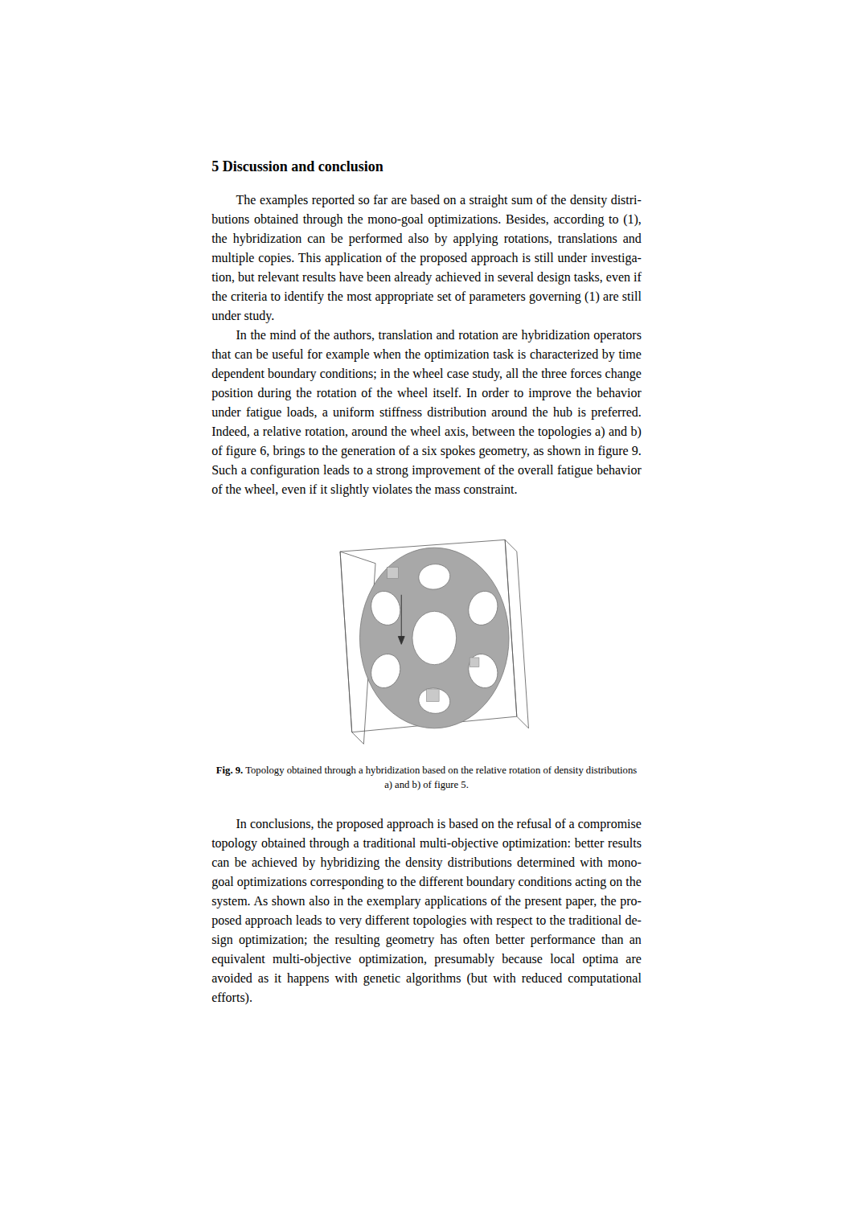5 Discussion and conclusion
The examples reported so far are based on a straight sum of the density distributions obtained through the mono-goal optimizations. Besides, according to (1), the hybridization can be performed also by applying rotations, translations and multiple copies. This application of the proposed approach is still under investigation, but relevant results have been already achieved in several design tasks, even if the criteria to identify the most appropriate set of parameters governing (1) are still under study.
In the mind of the authors, translation and rotation are hybridization operators that can be useful for example when the optimization task is characterized by time dependent boundary conditions; in the wheel case study, all the three forces change position during the rotation of the wheel itself. In order to improve the behavior under fatigue loads, a uniform stiffness distribution around the hub is preferred. Indeed, a relative rotation, around the wheel axis, between the topologies a) and b) of figure 6, brings to the generation of a six spokes geometry, as shown in figure 9. Such a configuration leads to a strong improvement of the overall fatigue behavior of the wheel, even if it slightly violates the mass constraint.
Fig. 9. Topology obtained through a hybridization based on the relative rotation of density distributions a) and b) of figure 5.
In conclusions, the proposed approach is based on the refusal of a compromise topology obtained through a traditional multi-objective optimization: better results can be achieved by hybridizing the density distributions determined with mono-goal optimizations corresponding to the different boundary conditions acting on the system. As shown also in the exemplary applications of the present paper, the proposed approach leads to very different topologies with respect to the traditional design optimization; the resulting geometry has often better performance than an equivalent multi-objective optimization, presumably because local optima are avoided as it happens with genetic algorithms (but with reduced computational efforts).